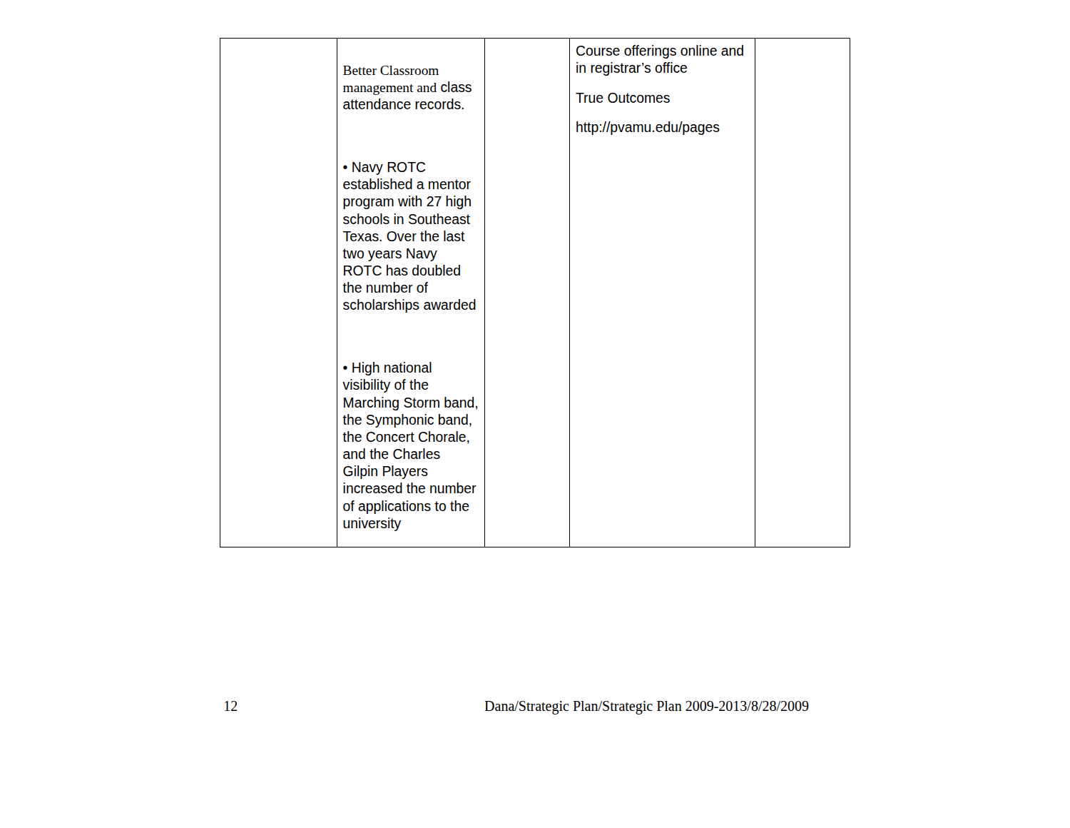| | Better Classroom management and class attendance records. • Navy ROTC established a mentor program with 27 high schools in Southeast Texas. Over the last two years Navy ROTC has doubled the number of scholarships awarded • High national visibility of the Marching Storm band, the Symphonic band, the Concert Chorale, and the Charles Gilpin Players increased the number of applications to the university | | Course offerings online and in registrar’s office True Outcomes http://pvamu.edu/pages | |
12
Dana/Strategic Plan/Strategic Plan 2009-2013/8/28/2009